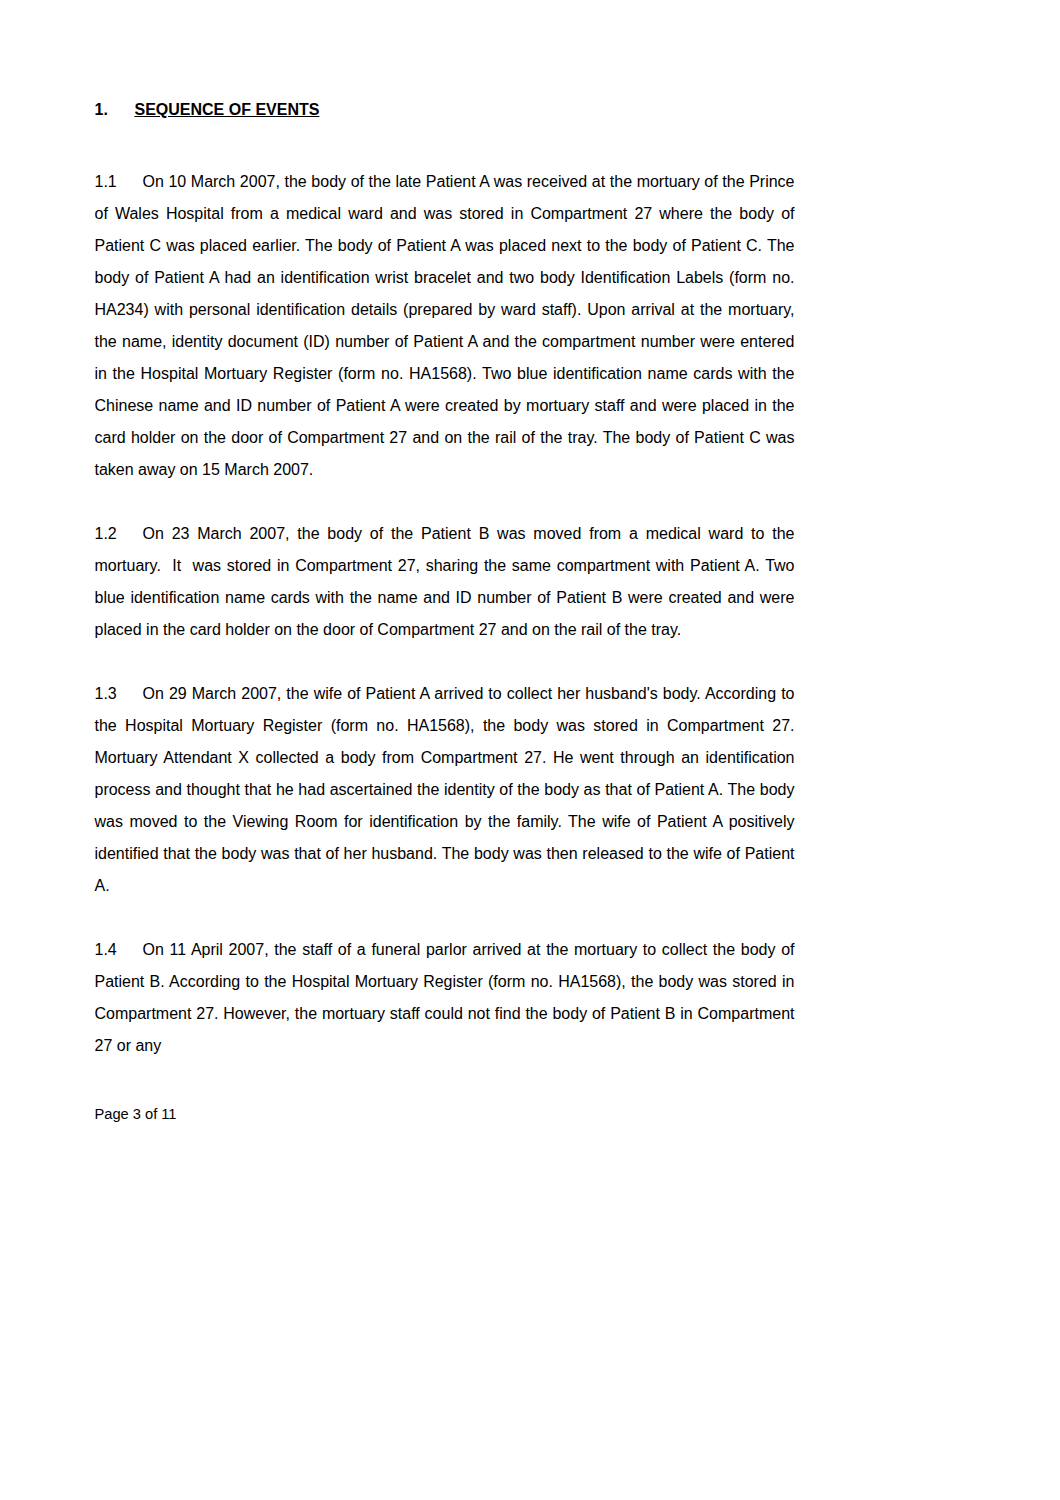1. SEQUENCE OF EVENTS
1.1 On 10 March 2007, the body of the late Patient A was received at the mortuary of the Prince of Wales Hospital from a medical ward and was stored in Compartment 27 where the body of Patient C was placed earlier. The body of Patient A was placed next to the body of Patient C. The body of Patient A had an identification wrist bracelet and two body Identification Labels (form no. HA234) with personal identification details (prepared by ward staff). Upon arrival at the mortuary, the name, identity document (ID) number of Patient A and the compartment number were entered in the Hospital Mortuary Register (form no. HA1568). Two blue identification name cards with the Chinese name and ID number of Patient A were created by mortuary staff and were placed in the card holder on the door of Compartment 27 and on the rail of the tray. The body of Patient C was taken away on 15 March 2007.
1.2 On 23 March 2007, the body of the Patient B was moved from a medical ward to the mortuary. It was stored in Compartment 27, sharing the same compartment with Patient A. Two blue identification name cards with the name and ID number of Patient B were created and were placed in the card holder on the door of Compartment 27 and on the rail of the tray.
1.3 On 29 March 2007, the wife of Patient A arrived to collect her husband's body. According to the Hospital Mortuary Register (form no. HA1568), the body was stored in Compartment 27. Mortuary Attendant X collected a body from Compartment 27. He went through an identification process and thought that he had ascertained the identity of the body as that of Patient A. The body was moved to the Viewing Room for identification by the family. The wife of Patient A positively identified that the body was that of her husband. The body was then released to the wife of Patient A.
1.4 On 11 April 2007, the staff of a funeral parlor arrived at the mortuary to collect the body of Patient B. According to the Hospital Mortuary Register (form no. HA1568), the body was stored in Compartment 27. However, the mortuary staff could not find the body of Patient B in Compartment 27 or any
Page 3 of 11